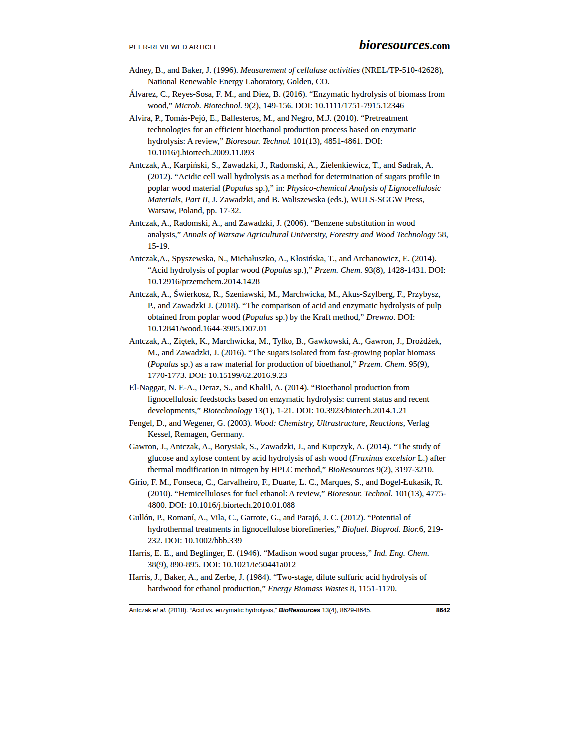Peer-Reviewed Article
bioresources.com
Adney, B., and Baker, J. (1996). Measurement of cellulase activities (NREL/TP-510-42628), National Renewable Energy Laboratory, Golden, CO.
Álvarez, C., Reyes-Sosa, F. M., and Díez, B. (2016). “Enzymatic hydrolysis of biomass from wood,” Microb. Biotechnol. 9(2), 149-156. DOI: 10.1111/1751-7915.12346
Alvira, P., Tomás-Pejó, E., Ballesteros, M., and Negro, M.J. (2010). “Pretreatment technologies for an efficient bioethanol production process based on enzymatic hydrolysis: A review,” Bioresour. Technol. 101(13), 4851-4861. DOI: 10.1016/j.biortech.2009.11.093
Antczak, A., Karpiński, S., Zawadzki, J., Radomski, A., Zielenkiewicz, T., and Sadrak, A. (2012). “Acidic cell wall hydrolysis as a method for determination of sugars profile in poplar wood material (Populus sp.),” in: Physico-chemical Analysis of Lignocellulosic Materials, Part II, J. Zawadzki, and B. Waliszewska (eds.), WULS-SGGW Press, Warsaw, Poland, pp. 17-32.
Antczak, A., Radomski, A., and Zawadzki, J. (2006). “Benzene substitution in wood analysis,” Annals of Warsaw Agricultural University, Forestry and Wood Technology 58, 15-19.
Antczak,A., Spyszewska, N., Michałuszko, A., Kłosińska, T., and Archanowicz, E. (2014). “Acid hydrolysis of poplar wood (Populus sp.),” Przem. Chem. 93(8), 1428-1431. DOI: 10.12916/przemchem.2014.1428
Antczak, A., Świerkosz, R., Szeniawski, M., Marchwicka, M., Akus-Szylberg, F., Przybysz, P., and Zawadzki J. (2018). “The comparison of acid and enzymatic hydrolysis of pulp obtained from poplar wood (Populus sp.) by the Kraft method,” Drewno. DOI: 10.12841/wood.1644-3985.D07.01
Antczak, A., Ziętek, K., Marchwicka, M., Tylko, B., Gawkowski, A., Gawron, J., Drożdżek, M., and Zawadzki, J. (2016). “The sugars isolated from fast-growing poplar biomass (Populus sp.) as a raw material for production of bioethanol,” Przem. Chem. 95(9), 1770-1773. DOI: 10.15199/62.2016.9.23
El-Naggar, N. E-A., Deraz, S., and Khalil, A. (2014). “Bioethanol production from lignocellulosic feedstocks based on enzymatic hydrolysis: current status and recent developments,” Biotechnology 13(1), 1-21. DOI: 10.3923/biotech.2014.1.21
Fengel, D., and Wegener, G. (2003). Wood: Chemistry, Ultrastructure, Reactions, Verlag Kessel, Remagen, Germany.
Gawron, J., Antczak, A., Borysiak, S., Zawadzki, J., and Kupczyk, A. (2014). “The study of glucose and xylose content by acid hydrolysis of ash wood (Fraxinus excelsior L.) after thermal modification in nitrogen by HPLC method,” BioResources 9(2), 3197-3210.
Gírio, F. M., Fonseca, C., Carvalheiro, F., Duarte, L. C., Marques, S., and Bogel-Łukasik, R. (2010). “Hemicelluloses for fuel ethanol: A review,” Bioresour. Technol. 101(13), 4775-4800. DOI: 10.1016/j.biortech.2010.01.088
Gullón, P., Romaní, A., Vila, C., Garrote, G., and Parajó, J. C. (2012). “Potential of hydrothermal treatments in lignocellulose biorefineries,” Biofuel. Bioprod. Bior. 6, 219-232. DOI: 10.1002/bbb.339
Harris, E. E., and Beglinger, E. (1946). “Madison wood sugar process,” Ind. Eng. Chem. 38(9), 890-895. DOI: 10.1021/ie50441a012
Harris, J., Baker, A., and Zerbe, J. (1984). “Two-stage, dilute sulfuric acid hydrolysis of hardwood for ethanol production,” Energy Biomass Wastes 8, 1151-1170.
Antczak et al. (2018). “Acid vs. enzymatic hydrolysis,” BioResources 13(4), 8629-8645.
8642